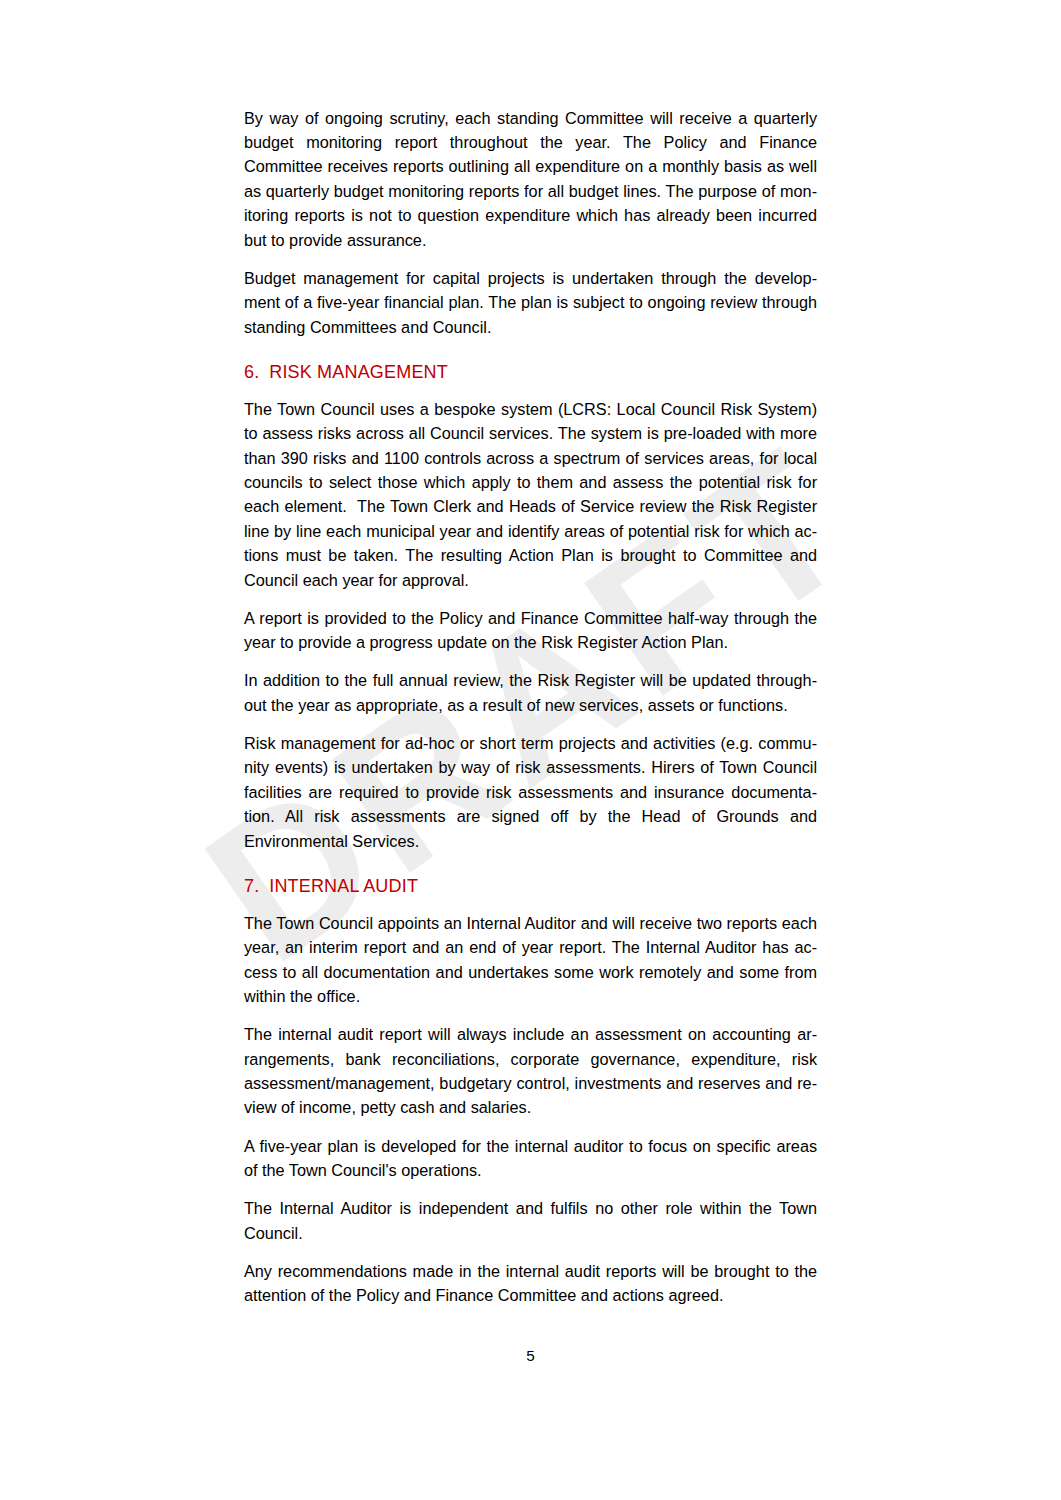DRAFT
By way of ongoing scrutiny, each standing Committee will receive a quarterly budget monitoring report throughout the year. The Policy and Finance Committee receives reports outlining all expenditure on a monthly basis as well as quarterly budget monitoring reports for all budget lines. The purpose of monitoring reports is not to question expenditure which has already been incurred but to provide assurance.
Budget management for capital projects is undertaken through the development of a five-year financial plan. The plan is subject to ongoing review through standing Committees and Council.
6. RISK MANAGEMENT
The Town Council uses a bespoke system (LCRS: Local Council Risk System) to assess risks across all Council services. The system is pre-loaded with more than 390 risks and 1100 controls across a spectrum of services areas, for local councils to select those which apply to them and assess the potential risk for each element. The Town Clerk and Heads of Service review the Risk Register line by line each municipal year and identify areas of potential risk for which actions must be taken. The resulting Action Plan is brought to Committee and Council each year for approval.
A report is provided to the Policy and Finance Committee half-way through the year to provide a progress update on the Risk Register Action Plan.
In addition to the full annual review, the Risk Register will be updated throughout the year as appropriate, as a result of new services, assets or functions.
Risk management for ad-hoc or short term projects and activities (e.g. community events) is undertaken by way of risk assessments. Hirers of Town Council facilities are required to provide risk assessments and insurance documentation. All risk assessments are signed off by the Head of Grounds and Environmental Services.
7. INTERNAL AUDIT
The Town Council appoints an Internal Auditor and will receive two reports each year, an interim report and an end of year report. The Internal Auditor has access to all documentation and undertakes some work remotely and some from within the office.
The internal audit report will always include an assessment on accounting arrangements, bank reconciliations, corporate governance, expenditure, risk assessment/management, budgetary control, investments and reserves and review of income, petty cash and salaries.
A five-year plan is developed for the internal auditor to focus on specific areas of the Town Council's operations.
The Internal Auditor is independent and fulfils no other role within the Town Council.
Any recommendations made in the internal audit reports will be brought to the attention of the Policy and Finance Committee and actions agreed.
5